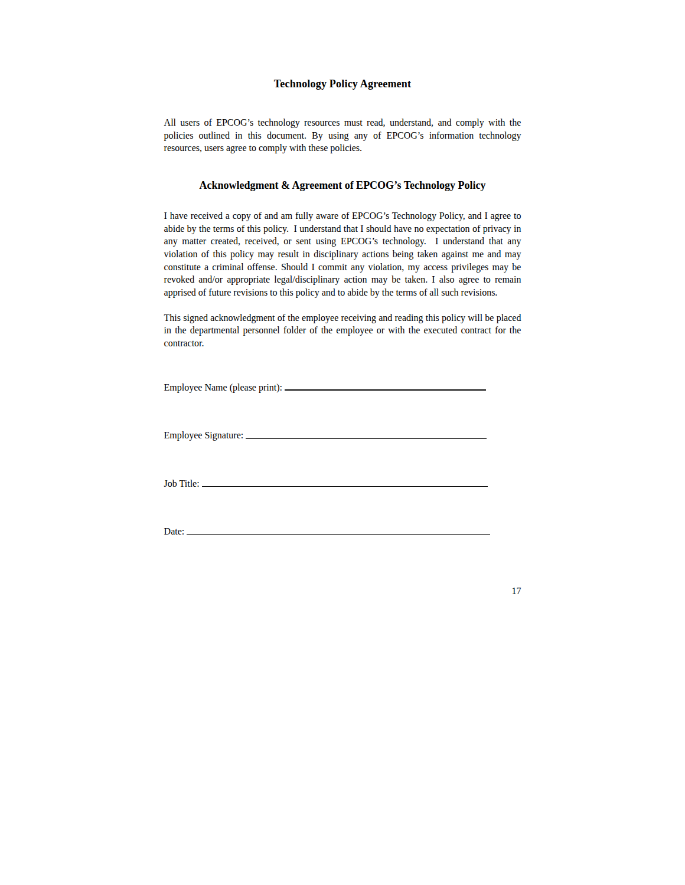Technology Policy Agreement
All users of EPCOG’s technology resources must read, understand, and comply with the policies outlined in this document. By using any of EPCOG’s information technology resources, users agree to comply with these policies.
Acknowledgment & Agreement of EPCOG’s Technology Policy
I have received a copy of and am fully aware of EPCOG’s Technology Policy, and I agree to abide by the terms of this policy. I understand that I should have no expectation of privacy in any matter created, received, or sent using EPCOG’s technology. I understand that any violation of this policy may result in disciplinary actions being taken against me and may constitute a criminal offense. Should I commit any violation, my access privileges may be revoked and/or appropriate legal/disciplinary action may be taken. I also agree to remain apprised of future revisions to this policy and to abide by the terms of all such revisions.
This signed acknowledgment of the employee receiving and reading this policy will be placed in the departmental personnel folder of the employee or with the executed contract for the contractor.
Employee Name (please print):
Employee Signature:
Job Title:
Date:
17